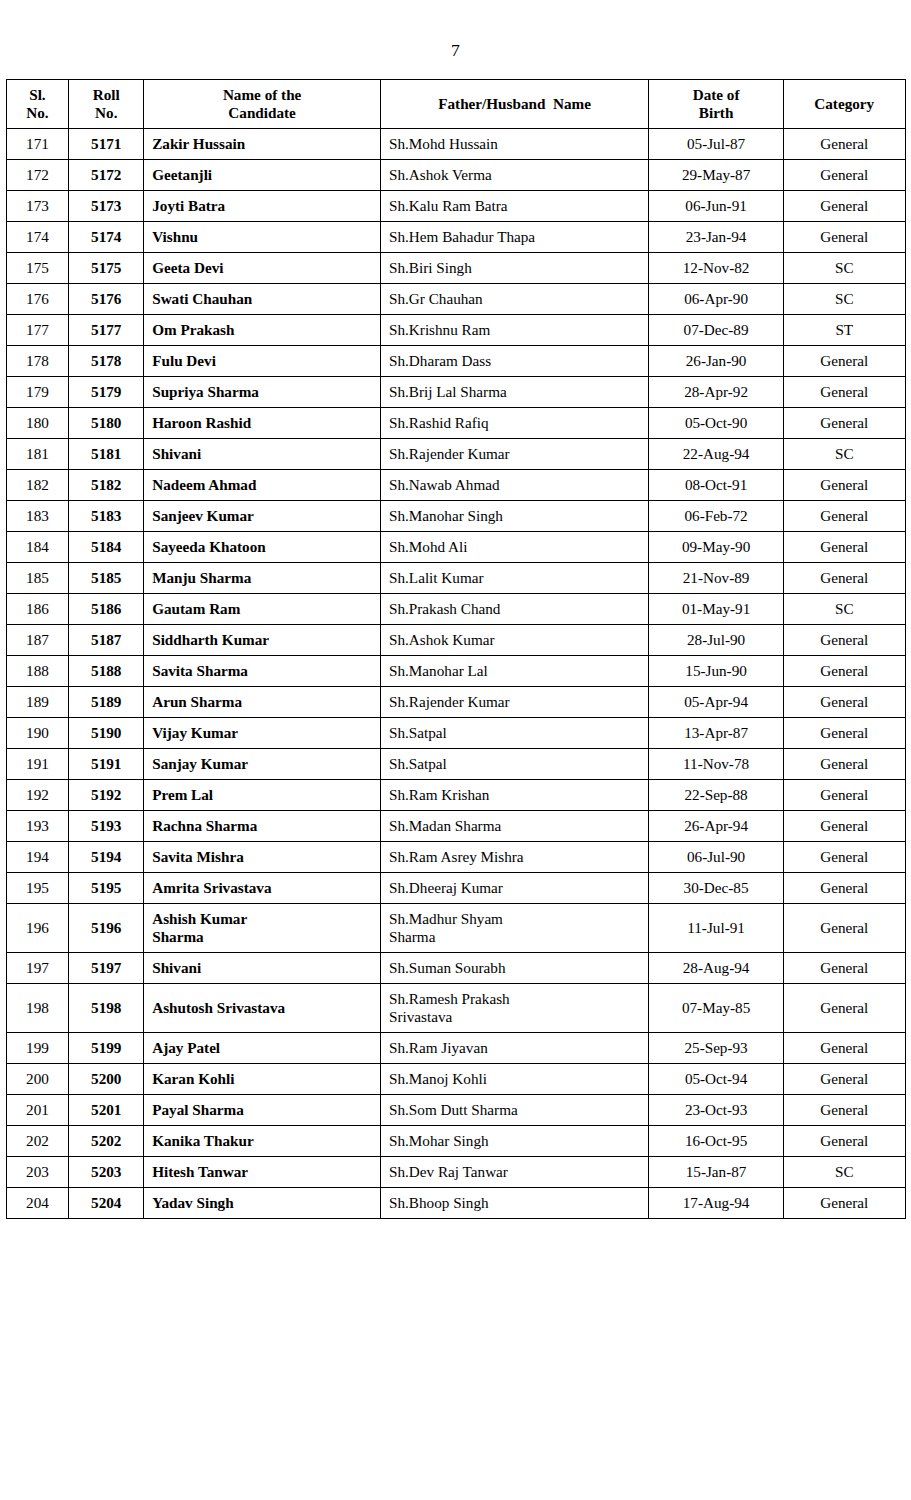7
List of Candidates
| Sl. No. | Roll No. | Name of the Candidate | Father/Husband Name | Date of Birth | Category |
| --- | --- | --- | --- | --- | --- |
| 171 | 5171 | Zakir Hussain | Sh.Mohd Hussain | 05-Jul-87 | General |
| 172 | 5172 | Geetanjli | Sh.Ashok Verma | 29-May-87 | General |
| 173 | 5173 | Joyti Batra | Sh.Kalu Ram Batra | 06-Jun-91 | General |
| 174 | 5174 | Vishnu | Sh.Hem Bahadur Thapa | 23-Jan-94 | General |
| 175 | 5175 | Geeta Devi | Sh.Biri Singh | 12-Nov-82 | SC |
| 176 | 5176 | Swati Chauhan | Sh.Gr Chauhan | 06-Apr-90 | SC |
| 177 | 5177 | Om Prakash | Sh.Krishnu Ram | 07-Dec-89 | ST |
| 178 | 5178 | Fulu Devi | Sh.Dharam Dass | 26-Jan-90 | General |
| 179 | 5179 | Supriya Sharma | Sh.Brij Lal Sharma | 28-Apr-92 | General |
| 180 | 5180 | Haroon Rashid | Sh.Rashid Rafiq | 05-Oct-90 | General |
| 181 | 5181 | Shivani | Sh.Rajender Kumar | 22-Aug-94 | SC |
| 182 | 5182 | Nadeem Ahmad | Sh.Nawab Ahmad | 08-Oct-91 | General |
| 183 | 5183 | Sanjeev Kumar | Sh.Manohar Singh | 06-Feb-72 | General |
| 184 | 5184 | Sayeeda Khatoon | Sh.Mohd Ali | 09-May-90 | General |
| 185 | 5185 | Manju Sharma | Sh.Lalit Kumar | 21-Nov-89 | General |
| 186 | 5186 | Gautam Ram | Sh.Prakash Chand | 01-May-91 | SC |
| 187 | 5187 | Siddharth Kumar | Sh.Ashok Kumar | 28-Jul-90 | General |
| 188 | 5188 | Savita Sharma | Sh.Manohar Lal | 15-Jun-90 | General |
| 189 | 5189 | Arun Sharma | Sh.Rajender Kumar | 05-Apr-94 | General |
| 190 | 5190 | Vijay Kumar | Sh.Satpal | 13-Apr-87 | General |
| 191 | 5191 | Sanjay Kumar | Sh.Satpal | 11-Nov-78 | General |
| 192 | 5192 | Prem Lal | Sh.Ram Krishan | 22-Sep-88 | General |
| 193 | 5193 | Rachna Sharma | Sh.Madan Sharma | 26-Apr-94 | General |
| 194 | 5194 | Savita Mishra | Sh.Ram Asrey Mishra | 06-Jul-90 | General |
| 195 | 5195 | Amrita Srivastava | Sh.Dheeraj Kumar | 30-Dec-85 | General |
| 196 | 5196 | Ashish Kumar Sharma | Sh.Madhur Shyam Sharma | 11-Jul-91 | General |
| 197 | 5197 | Shivani | Sh.Suman Sourabh | 28-Aug-94 | General |
| 198 | 5198 | Ashutosh Srivastava | Sh.Ramesh Prakash Srivastava | 07-May-85 | General |
| 199 | 5199 | Ajay Patel | Sh.Ram Jiyavan | 25-Sep-93 | General |
| 200 | 5200 | Karan Kohli | Sh.Manoj Kohli | 05-Oct-94 | General |
| 201 | 5201 | Payal Sharma | Sh.Som Dutt Sharma | 23-Oct-93 | General |
| 202 | 5202 | Kanika Thakur | Sh.Mohar Singh | 16-Oct-95 | General |
| 203 | 5203 | Hitesh Tanwar | Sh.Dev Raj Tanwar | 15-Jan-87 | SC |
| 204 | 5204 | Yadav Singh | Sh.Bhoop Singh | 17-Aug-94 | General |